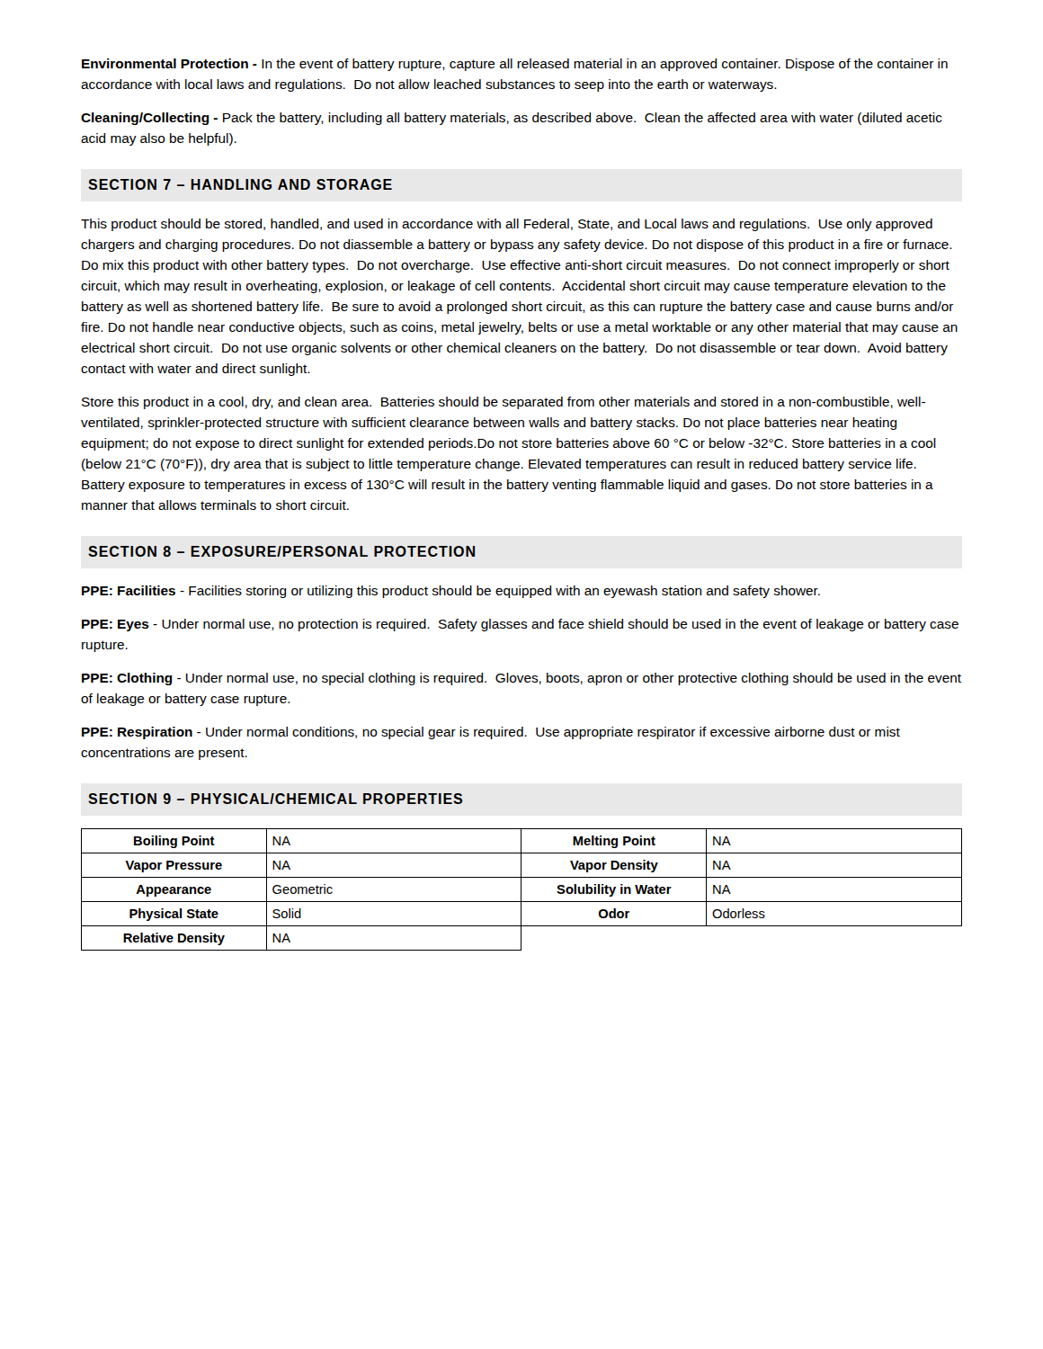Environmental Protection - In the event of battery rupture, capture all released material in an approved container. Dispose of the container in accordance with local laws and regulations. Do not allow leached substances to seep into the earth or waterways.
Cleaning/Collecting - Pack the battery, including all battery materials, as described above. Clean the affected area with water (diluted acetic acid may also be helpful).
SECTION 7 – HANDLING AND STORAGE
This product should be stored, handled, and used in accordance with all Federal, State, and Local laws and regulations. Use only approved chargers and charging procedures. Do not diassemble a battery or bypass any safety device. Do not dispose of this product in a fire or furnace. Do mix this product with other battery types. Do not overcharge. Use effective anti-short circuit measures. Do not connect improperly or short circuit, which may result in overheating, explosion, or leakage of cell contents. Accidental short circuit may cause temperature elevation to the battery as well as shortened battery life. Be sure to avoid a prolonged short circuit, as this can rupture the battery case and cause burns and/or fire. Do not handle near conductive objects, such as coins, metal jewelry, belts or use a metal worktable or any other material that may cause an electrical short circuit. Do not use organic solvents or other chemical cleaners on the battery. Do not disassemble or tear down. Avoid battery contact with water and direct sunlight.
Store this product in a cool, dry, and clean area. Batteries should be separated from other materials and stored in a non-combustible, well-ventilated, sprinkler-protected structure with sufficient clearance between walls and battery stacks. Do not place batteries near heating equipment; do not expose to direct sunlight for extended periods.Do not store batteries above 60 °C or below -32°C. Store batteries in a cool (below 21°C (70°F)), dry area that is subject to little temperature change. Elevated temperatures can result in reduced battery service life. Battery exposure to temperatures in excess of 130°C will result in the battery venting flammable liquid and gases. Do not store batteries in a manner that allows terminals to short circuit.
SECTION 8 – EXPOSURE/PERSONAL PROTECTION
PPE: Facilities - Facilities storing or utilizing this product should be equipped with an eyewash station and safety shower.
PPE: Eyes - Under normal use, no protection is required. Safety glasses and face shield should be used in the event of leakage or battery case rupture.
PPE: Clothing - Under normal use, no special clothing is required. Gloves, boots, apron or other protective clothing should be used in the event of leakage or battery case rupture.
PPE: Respiration - Under normal conditions, no special gear is required. Use appropriate respirator if excessive airborne dust or mist concentrations are present.
SECTION 9 – PHYSICAL/CHEMICAL PROPERTIES
| Boiling Point | NA | Melting Point | NA |
| Vapor Pressure | NA | Vapor Density | NA |
| Appearance | Geometric | Solubility in Water | NA |
| Physical State | Solid | Odor | Odorless |
| Relative Density | NA | | |